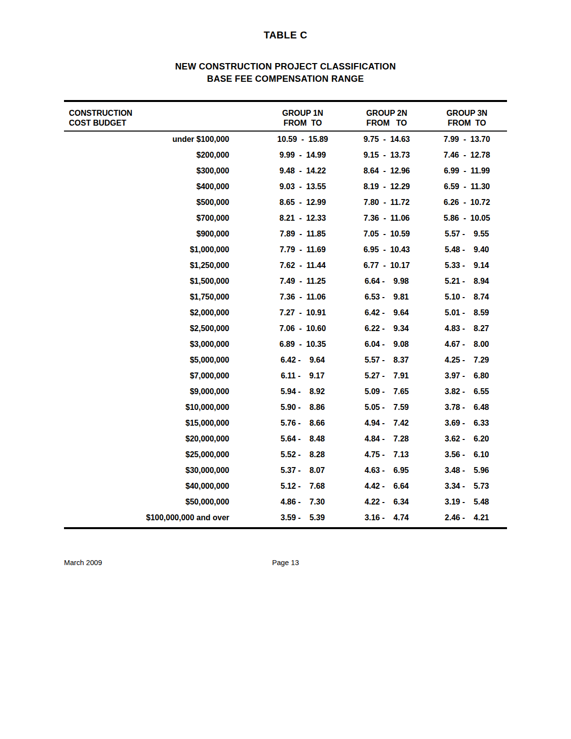TABLE C
NEW CONSTRUCTION PROJECT CLASSIFICATION
BASE FEE COMPENSATION RANGE
| CONSTRUCTION | GROUP 1N | GROUP 2N | GROUP 3N |
| --- | --- | --- | --- |
| COST BUDGET | FROM TO | FROM TO | FROM TO |
| under $100,000 | 10.59 - 15.89 | 9.75 - 14.63 | 7.99 - 13.70 |
| $200,000 | 9.99 - 14.99 | 9.15 - 13.73 | 7.46 - 12.78 |
| $300,000 | 9.48 - 14.22 | 8.64 - 12.96 | 6.99 - 11.99 |
| $400,000 | 9.03 - 13.55 | 8.19 - 12.29 | 6.59 - 11.30 |
| $500,000 | 8.65 - 12.99 | 7.80 - 11.72 | 6.26 - 10.72 |
| $700,000 | 8.21 - 12.33 | 7.36 - 11.06 | 5.86 - 10.05 |
| $900,000 | 7.89 - 11.85 | 7.05 - 10.59 | 5.57 - 9.55 |
| $1,000,000 | 7.79 - 11.69 | 6.95 - 10.43 | 5.48 - 9.40 |
| $1,250,000 | 7.62 - 11.44 | 6.77 - 10.17 | 5.33 - 9.14 |
| $1,500,000 | 7.49 - 11.25 | 6.64 - 9.98 | 5.21 - 8.94 |
| $1,750,000 | 7.36 - 11.06 | 6.53 - 9.81 | 5.10 - 8.74 |
| $2,000,000 | 7.27 - 10.91 | 6.42 - 9.64 | 5.01 - 8.59 |
| $2,500,000 | 7.06 - 10.60 | 6.22 - 9.34 | 4.83 - 8.27 |
| $3,000,000 | 6.89 - 10.35 | 6.04 - 9.08 | 4.67 - 8.00 |
| $5,000,000 | 6.42 - 9.64 | 5.57 - 8.37 | 4.25 - 7.29 |
| $7,000,000 | 6.11 - 9.17 | 5.27 - 7.91 | 3.97 - 6.80 |
| $9,000,000 | 5.94 - 8.92 | 5.09 - 7.65 | 3.82 - 6.55 |
| $10,000,000 | 5.90 - 8.86 | 5.05 - 7.59 | 3.78 - 6.48 |
| $15,000,000 | 5.76 - 8.66 | 4.94 - 7.42 | 3.69 - 6.33 |
| $20,000,000 | 5.64 - 8.48 | 4.84 - 7.28 | 3.62 - 6.20 |
| $25,000,000 | 5.52 - 8.28 | 4.75 - 7.13 | 3.56 - 6.10 |
| $30,000,000 | 5.37 - 8.07 | 4.63 - 6.95 | 3.48 - 5.96 |
| $40,000,000 | 5.12 - 7.68 | 4.42 - 6.64 | 3.34 - 5.73 |
| $50,000,000 | 4.86 - 7.30 | 4.22 - 6.34 | 3.19 - 5.48 |
| $100,000,000 and over | 3.59 - 5.39 | 3.16 - 4.74 | 2.46 - 4.21 |
March 2009
Page 13